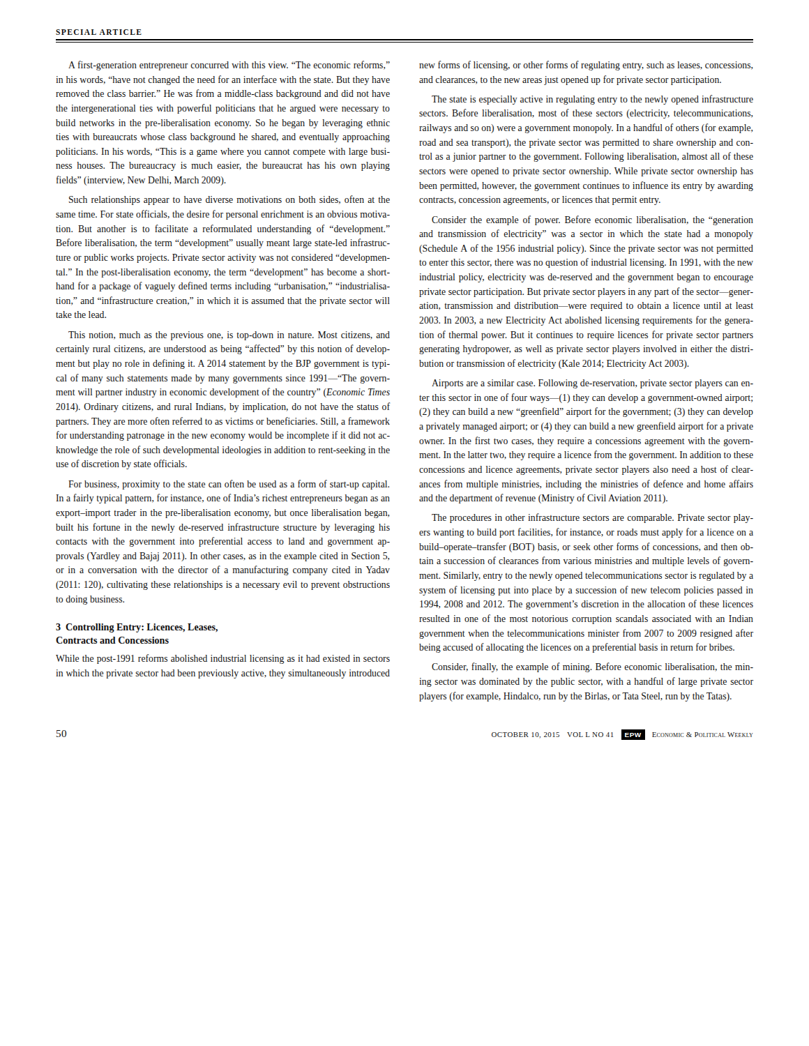Special Article
A first-generation entrepreneur concurred with this view. “The economic reforms,” in his words, “have not changed the need for an interface with the state. But they have removed the class barrier.” He was from a middle-class background and did not have the intergenerational ties with powerful politicians that he argued were necessary to build networks in the pre-liberalisation economy. So he began by leveraging ethnic ties with bureaucrats whose class background he shared, and eventually approaching politicians. In his words, “This is a game where you cannot compete with large business houses. The bureaucracy is much easier, the bureaucrat has his own playing fields” (interview, New Delhi, March 2009).
Such relationships appear to have diverse motivations on both sides, often at the same time. For state officials, the desire for personal enrichment is an obvious motivation. But another is to facilitate a reformulated understanding of “development.” Before liberalisation, the term “development” usually meant large state-led infrastructure or public works projects. Private sector activity was not considered “developmental.” In the post-liberalisation economy, the term “development” has become a shorthand for a package of vaguely defined terms including “urbanisation,” “industrialisation,” and “infrastructure creation,” in which it is assumed that the private sector will take the lead.
This notion, much as the previous one, is top-down in nature. Most citizens, and certainly rural citizens, are understood as being “affected” by this notion of development but play no role in defining it. A 2014 statement by the BJP government is typical of many such statements made by many governments since 1991—“The government will partner industry in economic development of the country” (Economic Times 2014). Ordinary citizens, and rural Indians, by implication, do not have the status of partners. They are more often referred to as victims or beneficiaries. Still, a framework for understanding patronage in the new economy would be incomplete if it did not acknowledge the role of such developmental ideologies in addition to rent-seeking in the use of discretion by state officials.
For business, proximity to the state can often be used as a form of start-up capital. In a fairly typical pattern, for instance, one of India’s richest entrepreneurs began as an export–import trader in the pre-liberalisation economy, but once liberalisation began, built his fortune in the newly de-reserved infrastructure structure by leveraging his contacts with the government into preferential access to land and government approvals (Yardley and Bajaj 2011). In other cases, as in the example cited in Section 5, or in a conversation with the director of a manufacturing company cited in Yadav (2011: 120), cultivating these relationships is a necessary evil to prevent obstructions to doing business.
3 Controlling Entry: Licences, Leases,
Contracts and Concessions
While the post-1991 reforms abolished industrial licensing as it had existed in sectors in which the private sector had been previously active, they simultaneously introduced new forms of licensing, or other forms of regulating entry, such as leases, concessions, and clearances, to the new areas just opened up for private sector participation.
The state is especially active in regulating entry to the newly opened infrastructure sectors. Before liberalisation, most of these sectors (electricity, telecommunications, railways and so on) were a government monopoly. In a handful of others (for example, road and sea transport), the private sector was permitted to share ownership and control as a junior partner to the government. Following liberalisation, almost all of these sectors were opened to private sector ownership. While private sector ownership has been permitted, however, the government continues to influence its entry by awarding contracts, concession agreements, or licences that permit entry.
Consider the example of power. Before economic liberalisation, the “generation and transmission of electricity” was a sector in which the state had a monopoly (Schedule A of the 1956 industrial policy). Since the private sector was not permitted to enter this sector, there was no question of industrial licensing. In 1991, with the new industrial policy, electricity was de-reserved and the government began to encourage private sector participation. But private sector players in any part of the sector—generation, transmission and distribution—were required to obtain a licence until at least 2003. In 2003, a new Electricity Act abolished licensing requirements for the generation of thermal power. But it continues to require licences for private sector partners generating hydropower, as well as private sector players involved in either the distribution or transmission of electricity (Kale 2014; Electricity Act 2003).
Airports are a similar case. Following de-reservation, private sector players can enter this sector in one of four ways—(1) they can develop a government-owned airport; (2) they can build a new “greenfield” airport for the government; (3) they can develop a privately managed airport; or (4) they can build a new greenfield airport for a private owner. In the first two cases, they require a concessions agreement with the government. In the latter two, they require a licence from the government. In addition to these concessions and licence agreements, private sector players also need a host of clearances from multiple ministries, including the ministries of defence and home affairs and the department of revenue (Ministry of Civil Aviation 2011).
The procedures in other infrastructure sectors are comparable. Private sector players wanting to build port facilities, for instance, or roads must apply for a licence on a build–operate–transfer (BOT) basis, or seek other forms of concessions, and then obtain a succession of clearances from various ministries and multiple levels of government. Similarly, entry to the newly opened telecommunications sector is regulated by a system of licensing put into place by a succession of new telecom policies passed in 1994, 2008 and 2012. The government’s discretion in the allocation of these licences resulted in one of the most notorious corruption scandals associated with an Indian government when the telecommunications minister from 2007 to 2009 resigned after being accused of allocating the licences on a preferential basis in return for bribes.
Consider, finally, the example of mining. Before economic liberalisation, the mining sector was dominated by the public sector, with a handful of large private sector players (for example, Hindalco, run by the Birlas, or Tata Steel, run by the Tatas).
50
october 10, 2015 vol l no 41 EPW Economic & Political Weekly